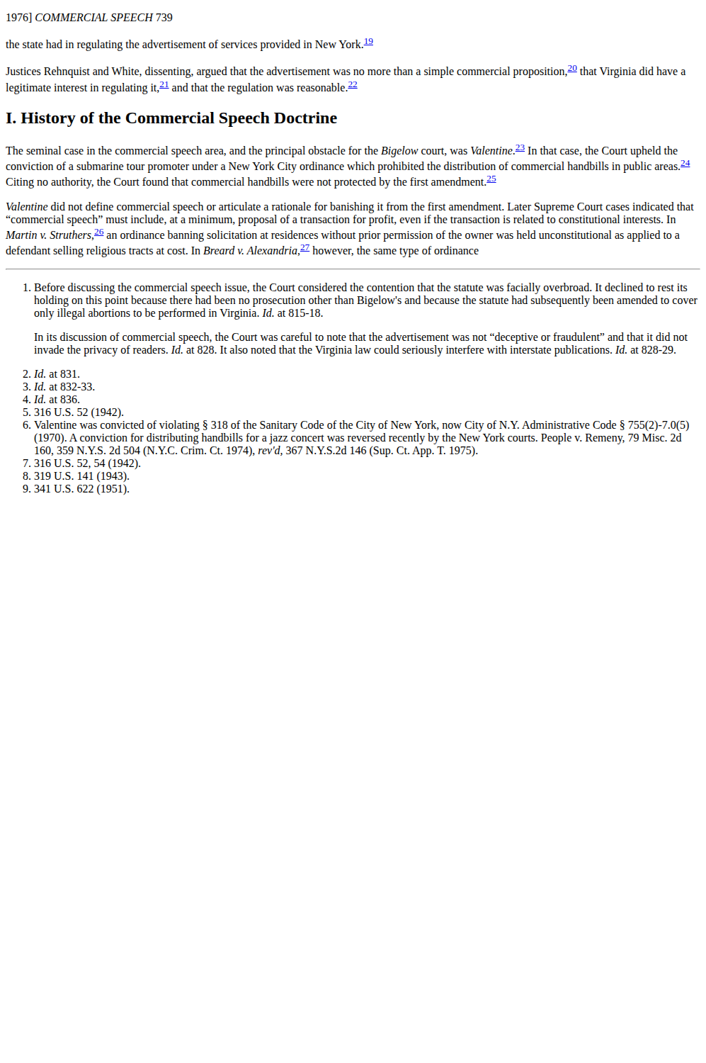1976] COMMERCIAL SPEECH 739
the state had in regulating the advertisement of services provided in New York.19
Justices Rehnquist and White, dissenting, argued that the advertisement was no more than a simple commercial proposition,20 that Virginia did have a legitimate interest in regulating it,21 and that the regulation was reasonable.22
I. History of the Commercial Speech Doctrine
The seminal case in the commercial speech area, and the principal obstacle for the Bigelow court, was Valentine.23 In that case, the Court upheld the conviction of a submarine tour promoter under a New York City ordinance which prohibited the distribution of commercial handbills in public areas.24 Citing no authority, the Court found that commercial handbills were not protected by the first amendment.25
Valentine did not define commercial speech or articulate a rationale for banishing it from the first amendment. Later Supreme Court cases indicated that “commercial speech” must include, at a minimum, proposal of a transaction for profit, even if the transaction is related to constitutional interests. In Martin v. Struthers,26 an ordinance banning solicitation at residences without prior permission of the owner was held unconstitutional as applied to a defendant selling religious tracts at cost. In Breard v. Alexandria,27 however, the same type of ordinance
Before discussing the commercial speech issue, the Court considered the contention that the statute was facially overbroad. It declined to rest its holding on this point because there had been no prosecution other than Bigelow's and because the statute had subsequently been amended to cover only illegal abortions to be performed in Virginia. Id. at 815-18.
In its discussion of commercial speech, the Court was careful to note that the advertisement was not “deceptive or fraudulent” and that it did not invade the privacy of readers. Id. at 828. It also noted that the Virginia law could seriously interfere with interstate publications. Id. at 828-29.
Id. at 831.
Id. at 832-33.
Id. at 836.
316 U.S. 52 (1942).
Valentine was convicted of violating § 318 of the Sanitary Code of the City of New York, now City of N.Y. Administrative Code § 755(2)-7.0(5) (1970). A conviction for distributing handbills for a jazz concert was reversed recently by the New York courts. People v. Remeny, 79 Misc. 2d 160, 359 N.Y.S. 2d 504 (N.Y.C. Crim. Ct. 1974), rev'd, 367 N.Y.S.2d 146 (Sup. Ct. App. T. 1975).
316 U.S. 52, 54 (1942).
319 U.S. 141 (1943).
341 U.S. 622 (1951).